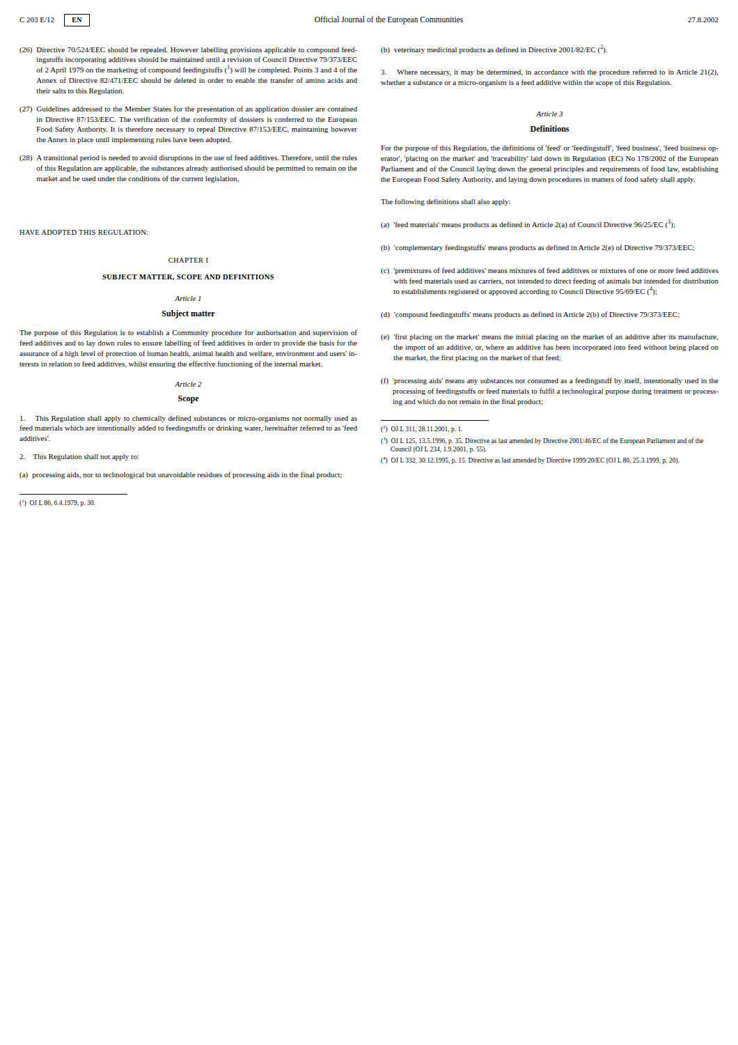C 203 E/12 EN
Official Journal of the European Communities
27.8.2002
(26)
Directive 70/524/EEC should be repealed. However labelling provisions applicable to compound feedingstuffs incorporating additives should be maintained until a revision of Council Directive 79/373/EEC of 2 April 1979 on the marketing of compound feedingstuffs (1) will be completed. Points 3 and 4 of the Annex of Directive 82/471/EEC should be deleted in order to enable the transfer of amino acids and their salts to this Regulation.
(27)
Guidelines addressed to the Member States for the presentation of an application dossier are contained in Directive 87/153/EEC. The verification of the conformity of dossiers is conferred to the European Food Safety Authority. It is therefore necessary to repeal Directive 87/153/EEC, maintaining however the Annex in place until implementing rules have been adopted.
(28)
A transitional period is needed to avoid disruptions in the use of feed additives. Therefore, until the rules of this Regulation are applicable, the substances already authorised should be permitted to remain on the market and be used under the conditions of the current legislation,
HAVE ADOPTED THIS REGULATION:
CHAPTER I
SUBJECT MATTER, SCOPE AND DEFINITIONS
Article 1
Subject matter
The purpose of this Regulation is to establish a Community procedure for authorisation and supervision of feed additives and to lay down rules to ensure labelling of feed additives in order to provide the basis for the assurance of a high level of protection of human health, animal health and welfare, environment and users' interests in relation to feed additives, whilst ensuring the effective functioning of the internal market.
Article 2
Scope
1. This Regulation shall apply to chemically defined substances or micro-organisms not normally used as feed materials which are intentionally added to feedingstuffs or drinking water, hereinafter referred to as 'feed additives'.
2. This Regulation shall not apply to:
(a)
processing aids, nor to technological but unavoidable residues of processing aids in the final product;
(1) OJ L 86, 6.4.1979, p. 30.
(b)
veterinary medicinal products as defined in Directive 2001/82/EC (2).
3. Where necessary, it may be determined, in accordance with the procedure referred to in Article 21(2), whether a substance or a micro-organism is a feed additive within the scope of this Regulation.
Article 3
Definitions
For the purpose of this Regulation, the definitions of 'feed' or 'feedingstuff', 'feed business', 'feed business operator', 'placing on the market' and 'traceability' laid down in Regulation (EC) No 178/2002 of the European Parliament and of the Council laying down the general principles and requirements of food law, establishing the European Food Safety Authority, and laying down procedures in matters of food safety shall apply.
The following definitions shall also apply:
(a)
'feed materials' means products as defined in Article 2(a) of Council Directive 96/25/EC (3);
(b)
'complementary feedingstuffs' means products as defined in Article 2(e) of Directive 79/373/EEC;
(c)
'premixtures of feed additives' means mixtures of feed additives or mixtures of one or more feed additives with feed materials used as carriers, not intended to direct feeding of animals but intended for distribution to establishments registered or approved according to Council Directive 95/69/EC (4);
(d)
'compound feedingstuffs' means products as defined in Article 2(b) of Directive 79/373/EEC;
(e)
'first placing on the market' means the initial placing on the market of an additive after its manufacture, the import of an additive, or, where an additive has been incorporated into feed without being placed on the market, the first placing on the market of that feed;
(f)
'processing aids' means any substances not consumed as a feedingstuff by itself, intentionally used in the processing of feedingstuffs or feed materials to fulfil a technological purpose during treatment or processing and which do not remain in the final product;
(2) OJ L 311, 28.11.2001, p. 1.
(3) OJ L 125, 13.5.1996, p. 35. Directive as last amended by Directive 2001/46/EC of the European Parliament and of the Council (OJ L 234, 1.9.2001, p. 55).
(4) OJ L 332, 30.12.1995, p. 15. Directive as last amended by Directive 1999/20/EC (OJ L 80, 25.3.1999, p. 20).